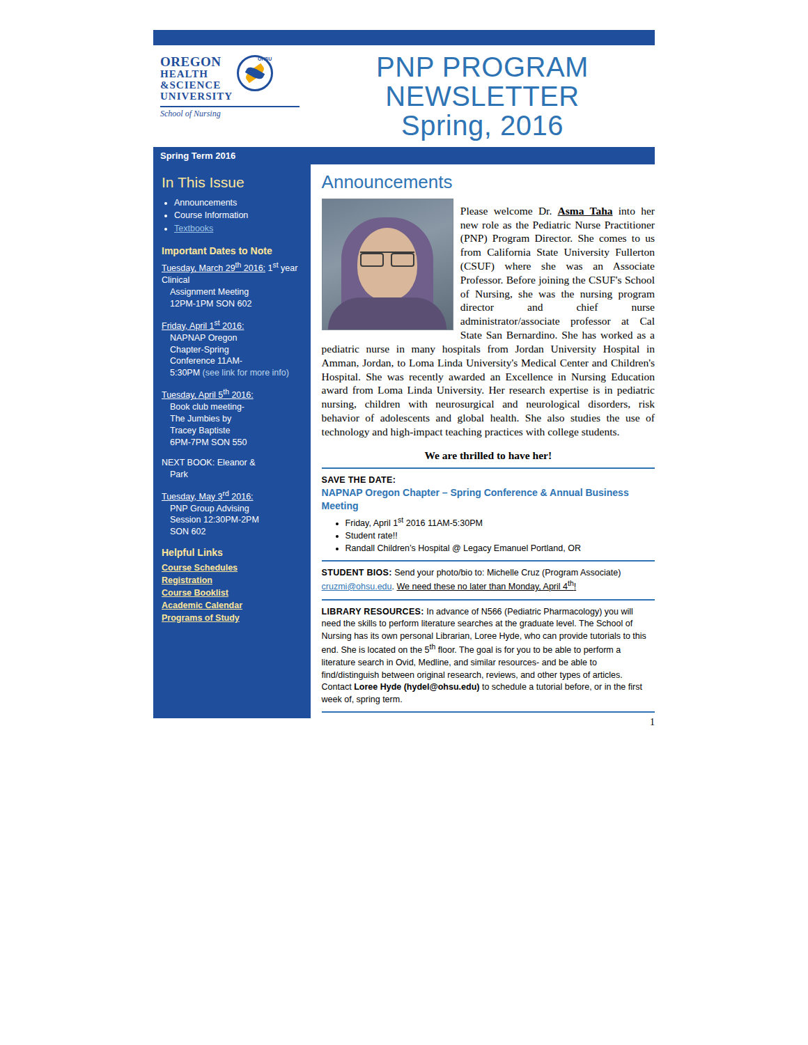OREGON HEALTH &SCIENCE UNIVERSITY
OHSU
School of Nursing
PNP PROGRAM NEWSLETTER
Spring, 2016
Spring Term 2016
In This Issue
Announcements
Course Information
Textbooks
Important Dates to Note
Tuesday, March 29th 2016: 1st year Clinical Assignment Meeting 12PM-1PM SON 602
Friday, April 1st 2016: NAPNAP Oregon Chapter-Spring Conference 11AM- 5:30PM (see link for more info)
Tuesday, April 5th 2016: Book club meeting- The Jumbies by Tracey Baptiste 6PM-7PM SON 550
NEXT BOOK: Eleanor & Park
Tuesday, May 3rd 2016: PNP Group Advising Session 12:30PM-2PM SON 602
Helpful Links
Course Schedules Registration Course Booklist Academic Calendar Programs of Study
Announcements
Please welcome Dr. Asma Taha into her new role as the Pediatric Nurse Practitioner (PNP) Program Director. She comes to us from California State University Fullerton (CSUF) where she was an Associate Professor. Before joining the CSUF's School of Nursing, she was the nursing program director and chief nurse administrator/associate professor at Cal State San Bernardino. She has worked as a pediatric nurse in many hospitals from Jordan University Hospital in Amman, Jordan, to Loma Linda University's Medical Center and Children's Hospital. She was recently awarded an Excellence in Nursing Education award from Loma Linda University. Her research expertise is in pediatric nursing, children with neurosurgical and neurological disorders, risk behavior of adolescents and global health. She also studies the use of technology and high-impact teaching practices with college students.
We are thrilled to have her!
SAVE THE DATE:
NAPNAP Oregon Chapter – Spring Conference & Annual Business Meeting
Friday, April 1st 2016 11AM-5:30PM
Student rate!!
Randall Children’s Hospital @ Legacy Emanuel Portland, OR
STUDENT BIOS: Send your photo/bio to: Michelle Cruz (Program Associate) cruzmi@ohsu.edu. We need these no later than Monday, April 4th!
LIBRARY RESOURCES: In advance of N566 (Pediatric Pharmacology) you will need the skills to perform literature searches at the graduate level. The School of Nursing has its own personal Librarian, Loree Hyde, who can provide tutorials to this end. She is located on the 5th floor. The goal is for you to be able to perform a literature search in Ovid, Medline, and similar resources- and be able to find/distinguish between original research, reviews, and other types of articles.
Contact Loree Hyde (hydel@ohsu.edu) to schedule a tutorial before, or in the first week of, spring term.
1